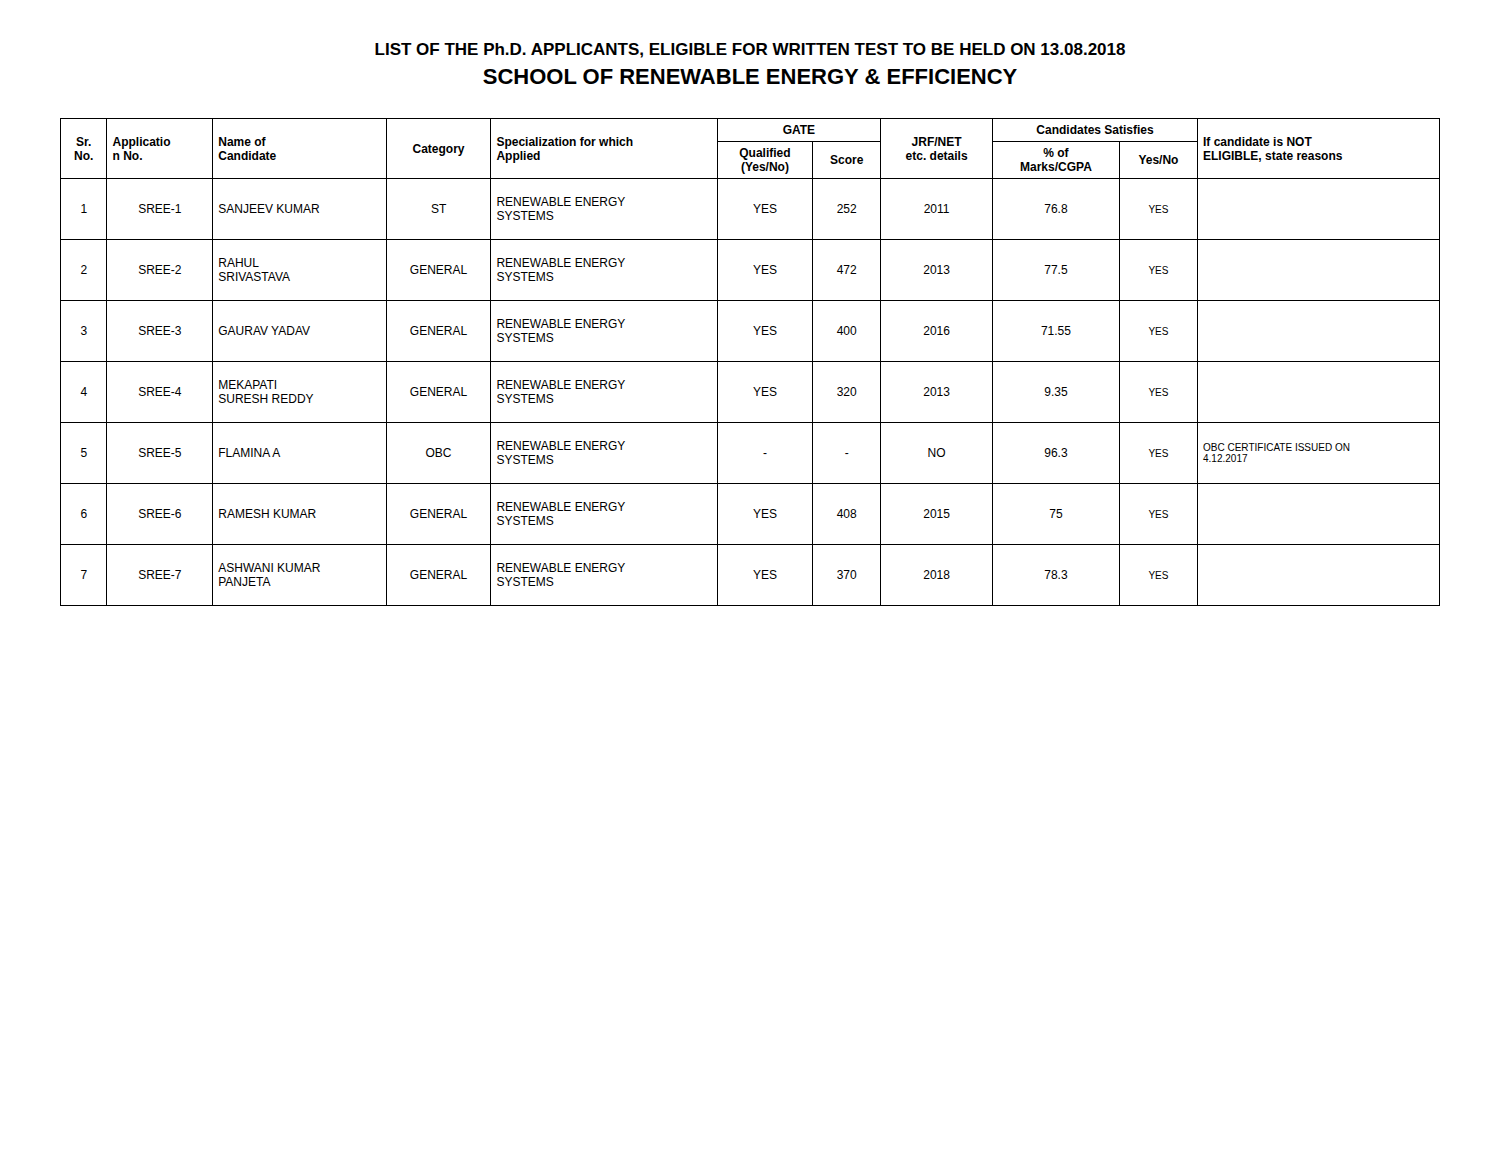LIST OF THE Ph.D. APPLICANTS, ELIGIBLE FOR WRITTEN TEST TO BE HELD ON 13.08.2018
SCHOOL OF RENEWABLE ENERGY & EFFICIENCY
| Sr. No. | Applicatio n No. | Name of Candidate | Category | Specialization for which Applied | GATE | JRF/NET etc. details | Candidates Satisfies | If candidate is NOT ELIGIBLE, state reasons |
| --- | --- | --- | --- | --- | --- | --- | --- | --- |
| Qualified (Yes/No) | Score | % of Marks/CGPA | Yes/No |
| 1 | SREE-1 | SANJEEV KUMAR | ST | RENEWABLE ENERGY SYSTEMS | YES | 252 | 2011 | 76.8 | YES | |
| 2 | SREE-2 | RAHUL SRIVASTAVA | GENERAL | RENEWABLE ENERGY SYSTEMS | YES | 472 | 2013 | 77.5 | YES | |
| 3 | SREE-3 | GAURAV YADAV | GENERAL | RENEWABLE ENERGY SYSTEMS | YES | 400 | 2016 | 71.55 | YES | |
| 4 | SREE-4 | MEKAPATI SURESH REDDY | GENERAL | RENEWABLE ENERGY SYSTEMS | YES | 320 | 2013 | 9.35 | YES | |
| 5 | SREE-5 | FLAMINA A | OBC | RENEWABLE ENERGY SYSTEMS | - | - | NO | 96.3 | YES | OBC CERTIFICATE ISSUED ON 4.12.2017 |
| 6 | SREE-6 | RAMESH KUMAR | GENERAL | RENEWABLE ENERGY SYSTEMS | YES | 408 | 2015 | 75 | YES | |
| 7 | SREE-7 | ASHWANI KUMAR PANJETA | GENERAL | RENEWABLE ENERGY SYSTEMS | YES | 370 | 2018 | 78.3 | YES | |